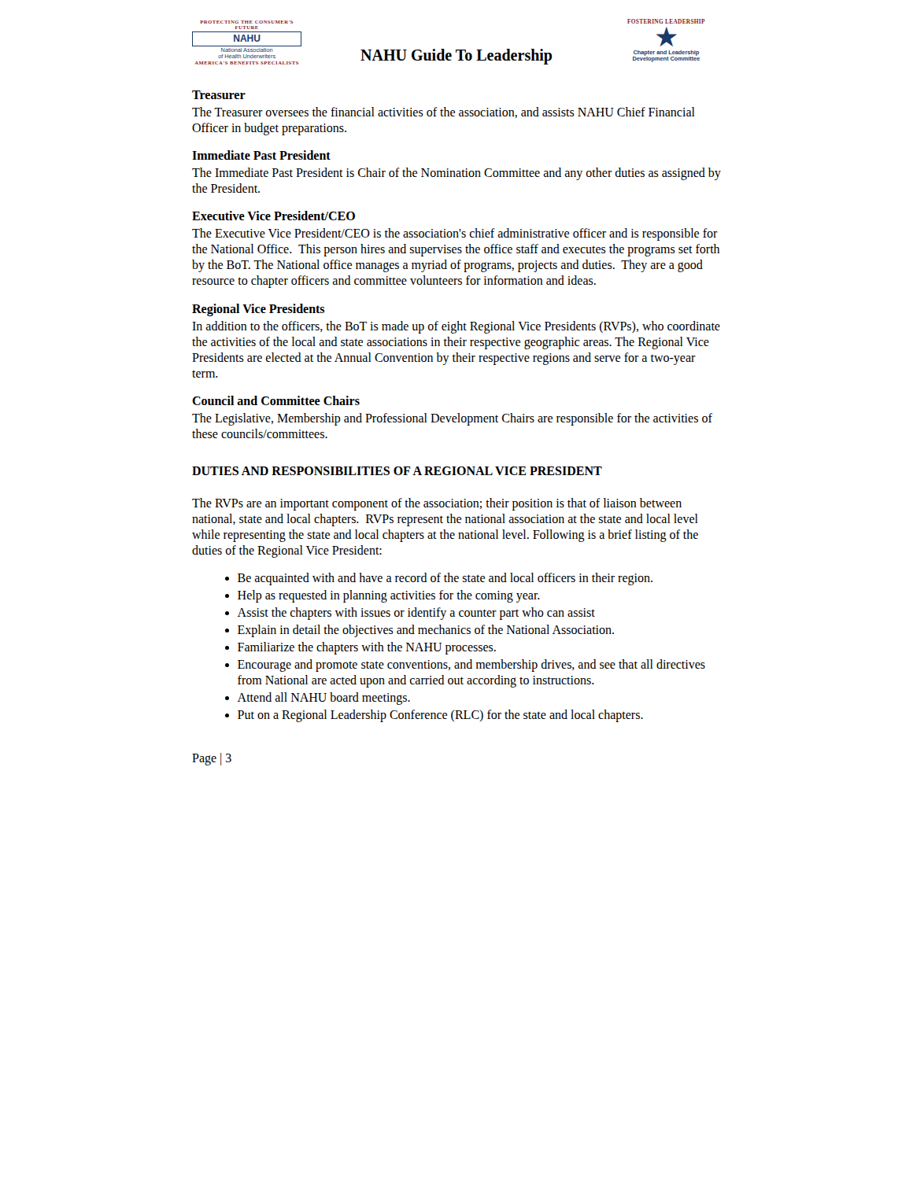PROTECTING THE CONSUMER'S FUTURE
NAHU
National Association
of Health Underwriters
AMERICA'S BENEFITS SPECIALISTS
NAHU Guide To Leadership
FOSTERING LEADERSHIP
★
Chapter and Leadership
Development Committee
Treasurer
The Treasurer oversees the financial activities of the association, and assists NAHU Chief Financial Officer in budget preparations.
Immediate Past President
The Immediate Past President is Chair of the Nomination Committee and any other duties as assigned by the President.
Executive Vice President/CEO
The Executive Vice President/CEO is the association's chief administrative officer and is responsible for the National Office. This person hires and supervises the office staff and executes the programs set forth by the BoT. The National office manages a myriad of programs, projects and duties. They are a good resource to chapter officers and committee volunteers for information and ideas.
Regional Vice Presidents
In addition to the officers, the BoT is made up of eight Regional Vice Presidents (RVPs), who coordinate the activities of the local and state associations in their respective geographic areas. The Regional Vice Presidents are elected at the Annual Convention by their respective regions and serve for a two-year term.
Council and Committee Chairs
The Legislative, Membership and Professional Development Chairs are responsible for the activities of these councils/committees.
Duties and Responsibilities of a Regional Vice President
The RVPs are an important component of the association; their position is that of liaison between national, state and local chapters. RVPs represent the national association at the state and local level while representing the state and local chapters at the national level. Following is a brief listing of the duties of the Regional Vice President:
Be acquainted with and have a record of the state and local officers in their region.
Help as requested in planning activities for the coming year.
Assist the chapters with issues or identify a counter part who can assist
Explain in detail the objectives and mechanics of the National Association.
Familiarize the chapters with the NAHU processes.
Encourage and promote state conventions, and membership drives, and see that all directives from National are acted upon and carried out according to instructions.
Attend all NAHU board meetings.
Put on a Regional Leadership Conference (RLC) for the state and local chapters.
Page | 3